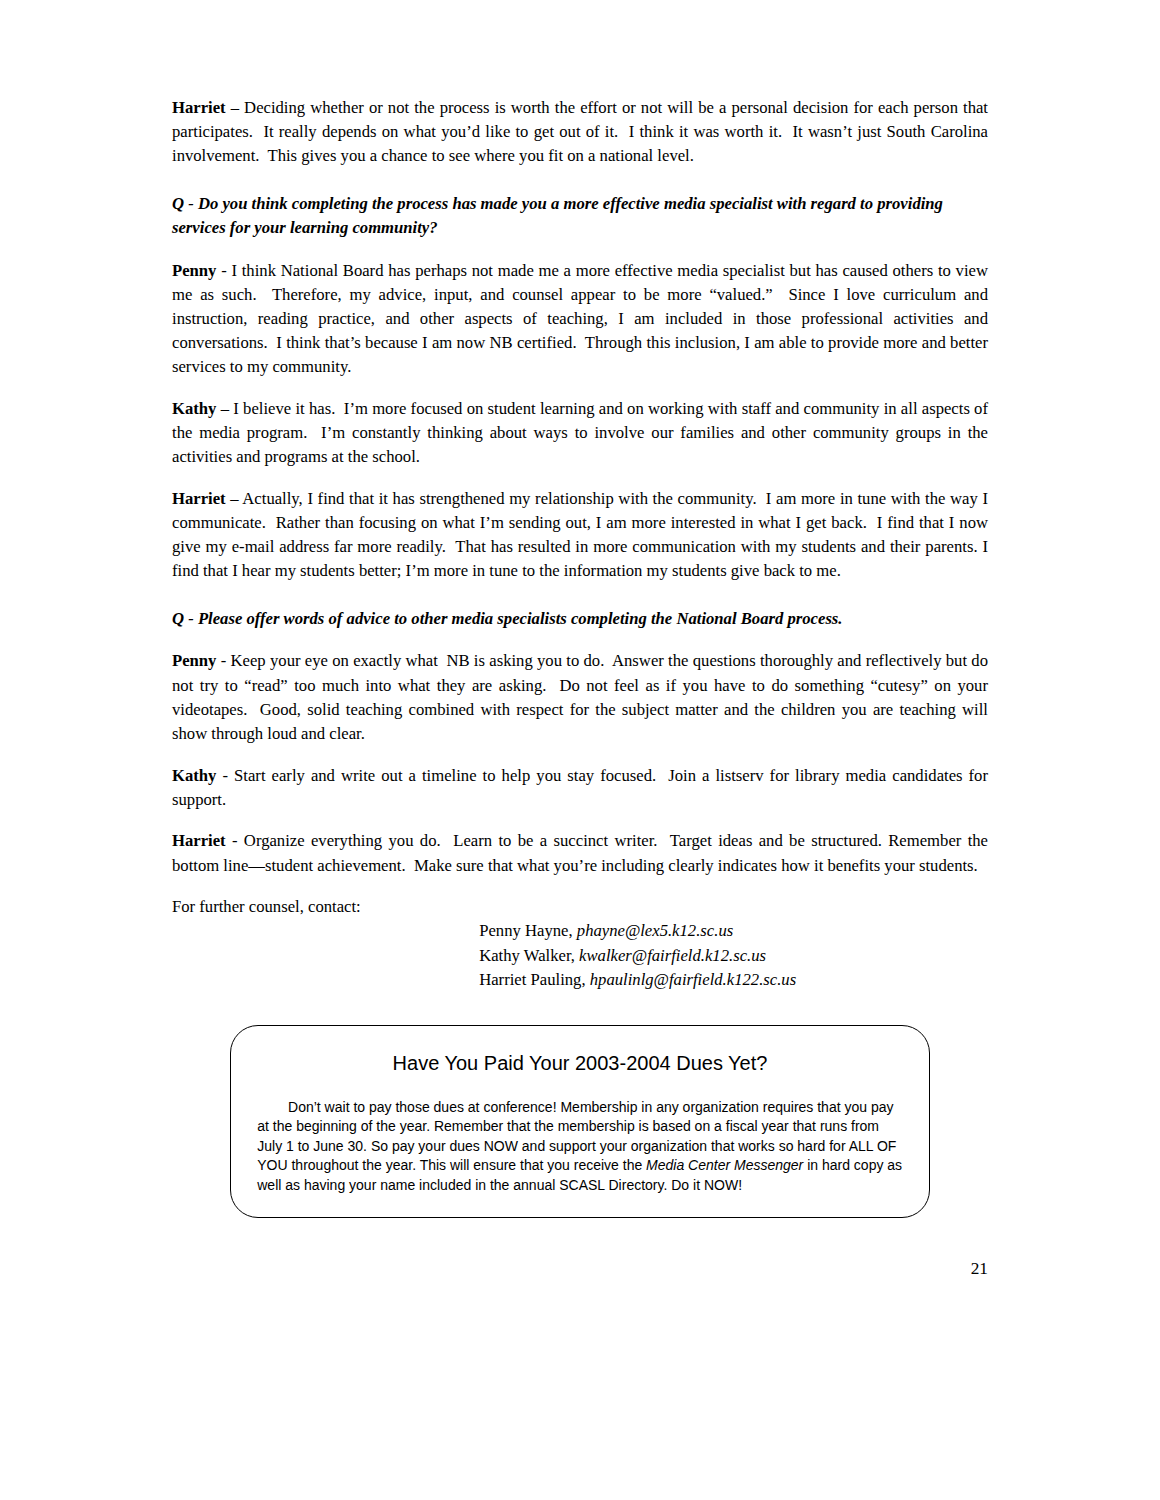Harriet – Deciding whether or not the process is worth the effort or not will be a personal decision for each person that participates. It really depends on what you’d like to get out of it. I think it was worth it. It wasn’t just South Carolina involvement. This gives you a chance to see where you fit on a national level.
Q - Do you think completing the process has made you a more effective media specialist with regard to providing services for your learning community?
Penny - I think National Board has perhaps not made me a more effective media specialist but has caused others to view me as such. Therefore, my advice, input, and counsel appear to be more “valued.” Since I love curriculum and instruction, reading practice, and other aspects of teaching, I am included in those professional activities and conversations. I think that’s because I am now NB certified. Through this inclusion, I am able to provide more and better services to my community.
Kathy – I believe it has. I’m more focused on student learning and on working with staff and community in all aspects of the media program. I’m constantly thinking about ways to involve our families and other community groups in the activities and programs at the school.
Harriet – Actually, I find that it has strengthened my relationship with the community. I am more in tune with the way I communicate. Rather than focusing on what I’m sending out, I am more interested in what I get back. I find that I now give my e-mail address far more readily. That has resulted in more communication with my students and their parents. I find that I hear my students better; I’m more in tune to the information my students give back to me.
Q - Please offer words of advice to other media specialists completing the National Board process.
Penny - Keep your eye on exactly what NB is asking you to do. Answer the questions thoroughly and reflectively but do not try to “read” too much into what they are asking. Do not feel as if you have to do something “cutesy” on your videotapes. Good, solid teaching combined with respect for the subject matter and the children you are teaching will show through loud and clear.
Kathy - Start early and write out a timeline to help you stay focused. Join a listserv for library media candidates for support.
Harriet - Organize everything you do. Learn to be a succinct writer. Target ideas and be structured. Remember the bottom line—student achievement. Make sure that what you’re including clearly indicates how it benefits your students.
For further counsel, contact:
Penny Hayne, phayne@lex5.k12.sc.us
Kathy Walker, kwalker@fairfield.k12.sc.us
Harriet Pauling, hpaulinlg@fairfield.k122.sc.us
Have You Paid Your 2003-2004 Dues Yet?
Don’t wait to pay those dues at conference! Membership in any organization requires that you pay at the beginning of the year. Remember that the membership is based on a fiscal year that runs from July 1 to June 30. So pay your dues NOW and support your organization that works so hard for ALL OF YOU throughout the year. This will ensure that you receive the Media Center Messenger in hard copy as well as having your name included in the annual SCASL Directory. Do it NOW!
21